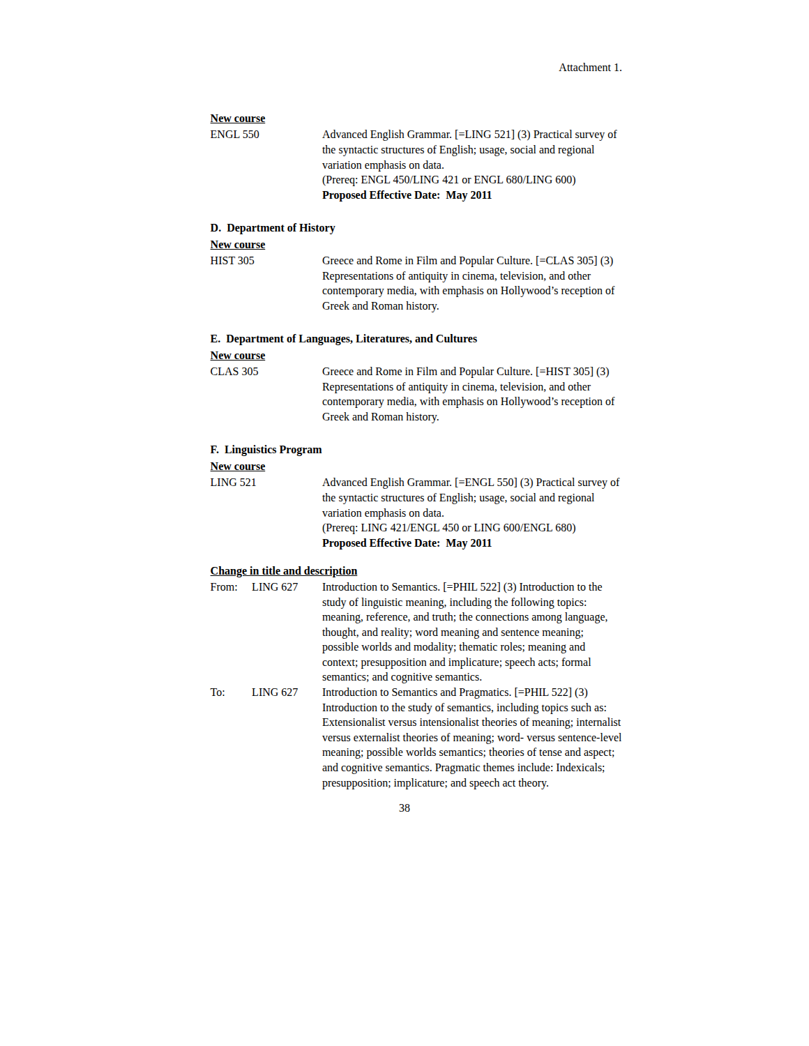Attachment 1.
New course
| ENGL 550 | Advanced English Grammar. [=LING 521] (3) Practical survey of the syntactic structures of English; usage, social and regional variation emphasis on data. (Prereq: ENGL 450/LING 421 or ENGL 680/LING 600) Proposed Effective Date: May 2011 |
D. Department of History
New course
| HIST 305 | Greece and Rome in Film and Popular Culture. [=CLAS 305] (3) Representations of antiquity in cinema, television, and other contemporary media, with emphasis on Hollywood’s reception of Greek and Roman history. |
E. Department of Languages, Literatures, and Cultures
New course
| CLAS 305 | Greece and Rome in Film and Popular Culture. [=HIST 305] (3) Representations of antiquity in cinema, television, and other contemporary media, with emphasis on Hollywood’s reception of Greek and Roman history. |
F. Linguistics Program
New course
| LING 521 | Advanced English Grammar. [=ENGL 550] (3) Practical survey of the syntactic structures of English; usage, social and regional variation emphasis on data. (Prereq: LING 421/ENGL 450 or LING 600/ENGL 680) Proposed Effective Date: May 2011 |
Change in title and description
| From: | LING 627 | Introduction to Semantics. [=PHIL 522] (3) Introduction to the study of linguistic meaning, including the following topics: meaning, reference, and truth; the connections among language, thought, and reality; word meaning and sentence meaning; possible worlds and modality; thematic roles; meaning and context; presupposition and implicature; speech acts; formal semantics; and cognitive semantics. |
| To: | LING 627 | Introduction to Semantics and Pragmatics. [=PHIL 522] (3) Introduction to the study of semantics, including topics such as: Extensionalist versus intensionalist theories of meaning; internalist versus externalist theories of meaning; word- versus sentence-level meaning; possible worlds semantics; theories of tense and aspect; and cognitive semantics. Pragmatic themes include: Indexicals; presupposition; implicature; and speech act theory. |
38